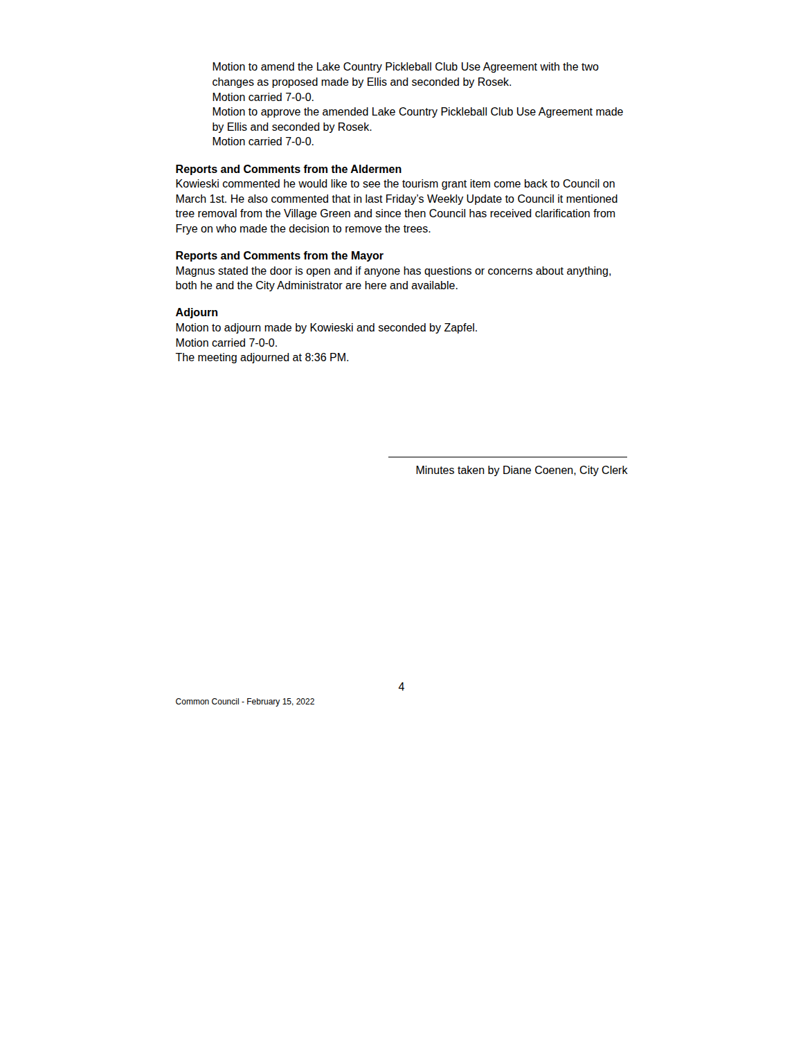Motion to amend the Lake Country Pickleball Club Use Agreement with the two changes as proposed made by Ellis and seconded by Rosek.
Motion carried 7-0-0.
Motion to approve the amended Lake Country Pickleball Club Use Agreement made by Ellis and seconded by Rosek.
Motion carried 7-0-0.
Reports and Comments from the Aldermen
Kowieski commented he would like to see the tourism grant item come back to Council on March 1st. He also commented that in last Friday’s Weekly Update to Council it mentioned tree removal from the Village Green and since then Council has received clarification from Frye on who made the decision to remove the trees.
Reports and Comments from the Mayor
Magnus stated the door is open and if anyone has questions or concerns about anything, both he and the City Administrator are here and available.
Adjourn
Motion to adjourn made by Kowieski and seconded by Zapfel.
Motion carried 7-0-0.
The meeting adjourned at 8:36 PM.
Minutes taken by Diane Coenen, City Clerk
4
Common Council - February 15, 2022